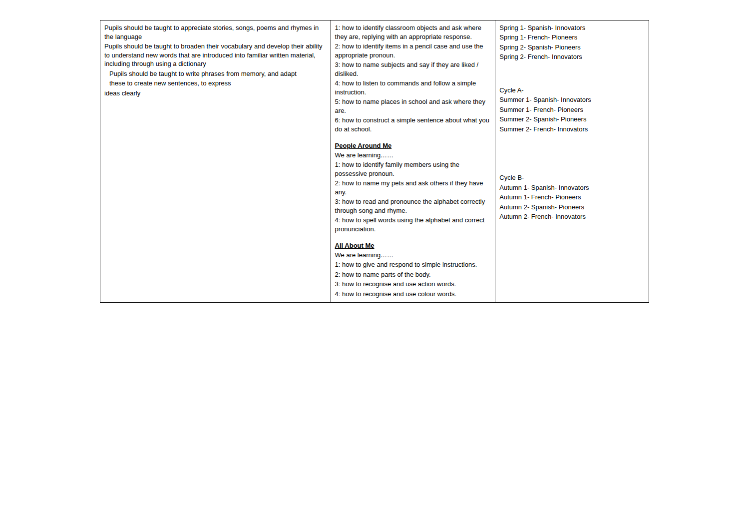| Pupils should be taught to appreciate stories, songs, poems and rhymes in the language Pupils should be taught to broaden their vocabulary and develop their ability to understand new words that are introduced into familiar written material, including through using a dictionary Pupils should be taught to write phrases from memory, and adapt these to create new sentences, to express ideas clearly | 1: how to identify classroom objects and ask where they are, replying with an appropriate response. 2: how to identify items in a pencil case and use the appropriate pronoun. 3: how to name subjects and say if they are liked / disliked. 4: how to listen to commands and follow a simple instruction. 5: how to name places in school and ask where they are. 6: how to construct a simple sentence about what you do at school. People Around Me We are learning…… 1: how to identify family members using the possessive pronoun. 2: how to name my pets and ask others if they have any. 3: how to read and pronounce the alphabet correctly through song and rhyme. 4: how to spell words using the alphabet and correct pronunciation. All About Me We are learning…… 1: how to give and respond to simple instructions. 2: how to name parts of the body. 3: how to recognise and use action words. 4: how to recognise and use colour words. | Spring 1- Spanish- Innovators Spring 1- French- Pioneers Spring 2- Spanish- Pioneers Spring 2- French- Innovators Cycle A- Summer 1- Spanish- Innovators Summer 1- French- Pioneers Summer 2- Spanish- Pioneers Summer 2- French- Innovators Cycle B- Autumn 1- Spanish- Innovators Autumn 1- French- Pioneers Autumn 2- Spanish- Pioneers Autumn 2- French- Innovators |